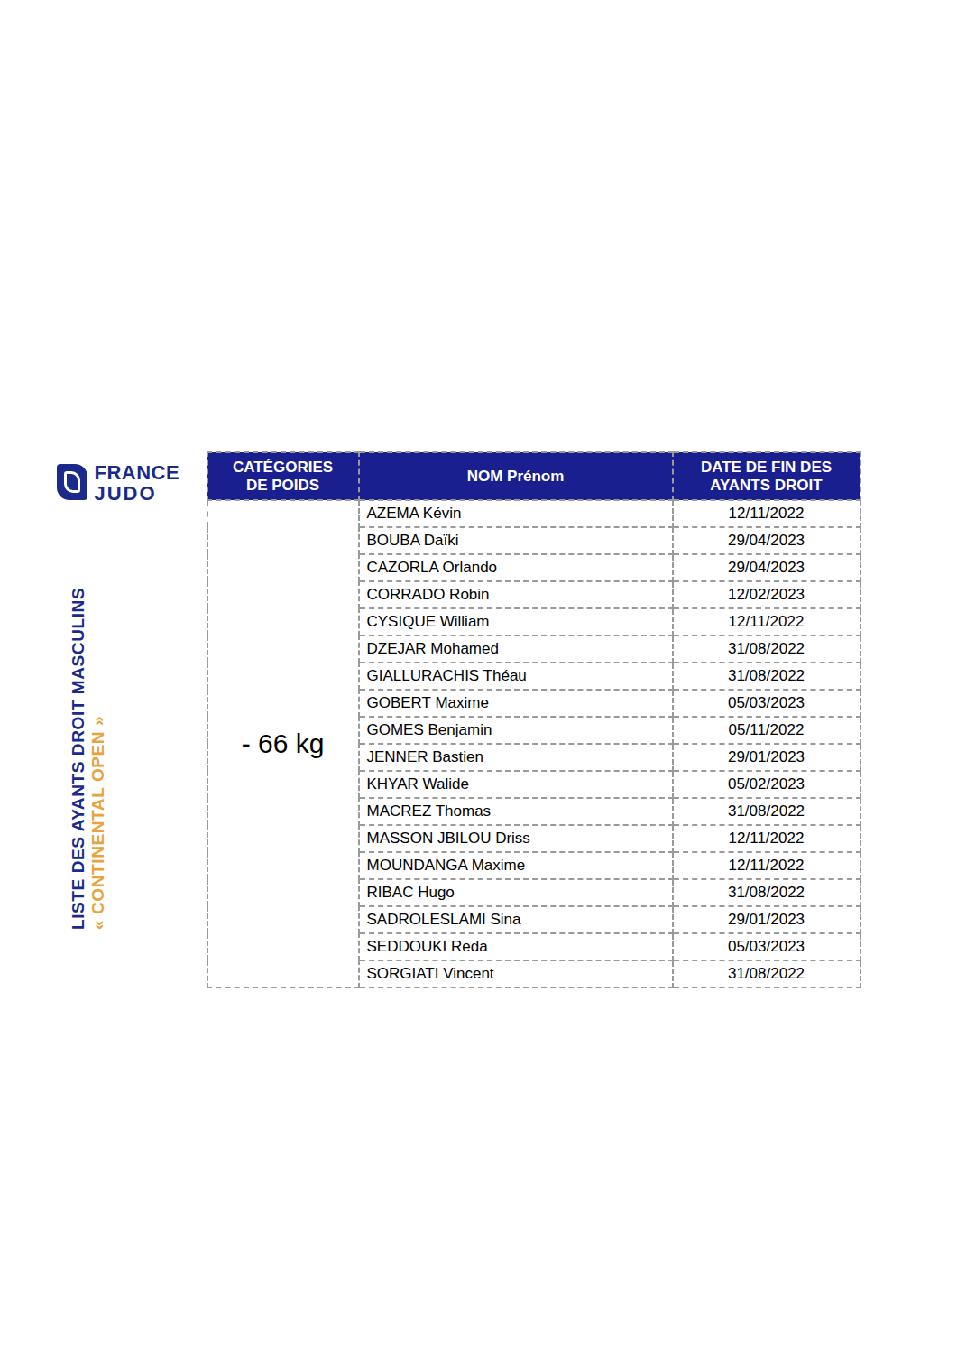FRANCE
JUDO
LISTE DES AYANTS DROIT MASCULINS
« CONTINENTAL OPEN »
| CATÉGORIES DE POIDS | NOM Prénom | DATE DE FIN DES AYANTS DROIT |
| --- | --- | --- |
| - 66 kg | AZEMA Kévin | 12/11/2022 |
| BOUBA Daïki | 29/04/2023 |
| CAZORLA Orlando | 29/04/2023 |
| CORRADO Robin | 12/02/2023 |
| CYSIQUE William | 12/11/2022 |
| DZEJAR Mohamed | 31/08/2022 |
| GIALLURACHIS Théau | 31/08/2022 |
| GOBERT Maxime | 05/03/2023 |
| GOMES Benjamin | 05/11/2022 |
| JENNER Bastien | 29/01/2023 |
| KHYAR Walide | 05/02/2023 |
| MACREZ Thomas | 31/08/2022 |
| MASSON JBILOU Driss | 12/11/2022 |
| MOUNDANGA Maxime | 12/11/2022 |
| RIBAC Hugo | 31/08/2022 |
| SADROLESLAMI Sina | 29/01/2023 |
| SEDDOUKI Reda | 05/03/2023 |
| SORGIATI Vincent | 31/08/2022 |